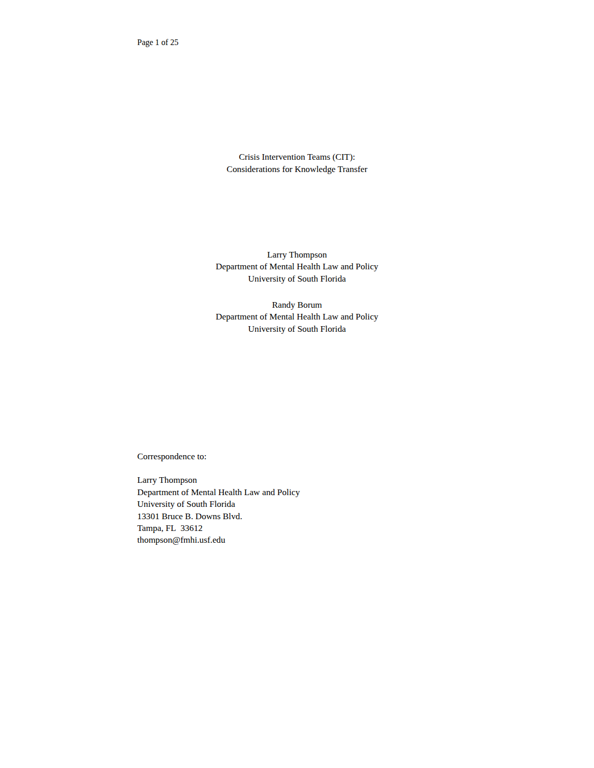Page 1 of 25
Crisis Intervention Teams (CIT):
Considerations for Knowledge Transfer
Larry Thompson
Department of Mental Health Law and Policy
University of South Florida
Randy Borum
Department of Mental Health Law and Policy
University of South Florida
Correspondence to:
Larry Thompson
Department of Mental Health Law and Policy
University of South Florida
13301 Bruce B. Downs Blvd.
Tampa, FL 33612
thompson@fmhi.usf.edu